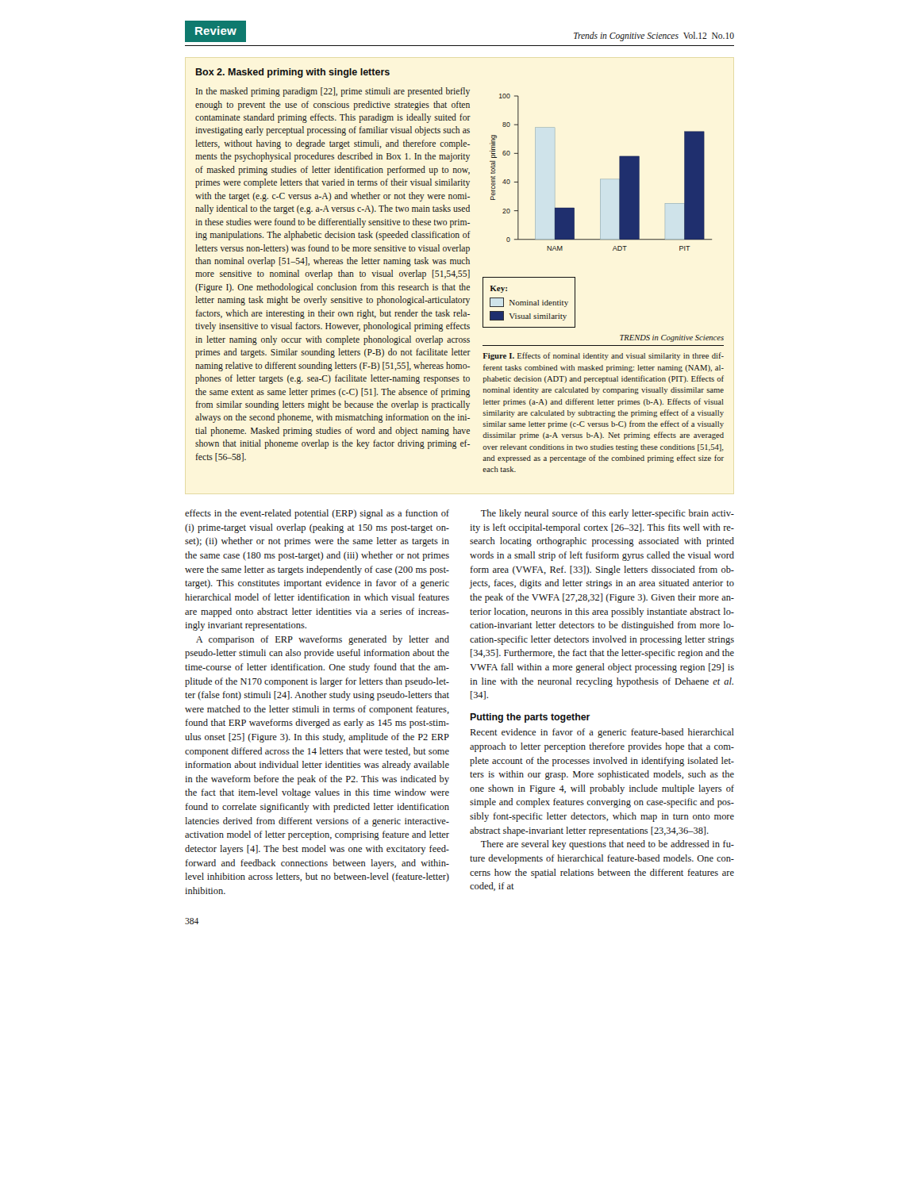Review
Trends in Cognitive Sciences Vol.12 No.10
Box 2. Masked priming with single letters
In the masked priming paradigm [22], prime stimuli are presented briefly enough to prevent the use of conscious predictive strategies that often contaminate standard priming effects. This paradigm is ideally suited for investigating early perceptual processing of familiar visual objects such as letters, without having to degrade target stimuli, and therefore complements the psychophysical procedures described in Box 1. In the majority of masked priming studies of letter identification performed up to now, primes were complete letters that varied in terms of their visual similarity with the target (e.g. c-C versus a-A) and whether or not they were nominally identical to the target (e.g. a-A versus c-A). The two main tasks used in these studies were found to be differentially sensitive to these two priming manipulations. The alphabetic decision task (speeded classification of letters versus non-letters) was found to be more sensitive to visual overlap than nominal overlap [51–54], whereas the letter naming task was much more sensitive to nominal overlap than to visual overlap [51,54,55] (Figure I). One methodological conclusion from this research is that the letter naming task might be overly sensitive to phonological-articulatory factors, which are interesting in their own right, but render the task relatively insensitive to visual factors. However, phonological priming effects in letter naming only occur with complete phonological overlap across primes and targets. Similar sounding letters (P-B) do not facilitate letter naming relative to different sounding letters (F-B) [51,55], whereas homophones of letter targets (e.g. sea-C) facilitate letter-naming responses to the same extent as same letter primes (c-C) [51]. The absence of priming from similar sounding letters might be because the overlap is practically always on the second phoneme, with mismatching information on the initial phoneme. Masked priming studies of word and object naming have shown that initial phoneme overlap is the key factor driving priming effects [56–58].
0 20 40 60 80 100 Percent total priming NAM ADT PIT
Key:
Nominal identity
Visual similarity
TRENDS in Cognitive Sciences
Figure I. Effects of nominal identity and visual similarity in three different tasks combined with masked priming: letter naming (NAM), alphabetic decision (ADT) and perceptual identification (PIT). Effects of nominal identity are calculated by comparing visually dissimilar same letter primes (a-A) and different letter primes (b-A). Effects of visual similarity are calculated by subtracting the priming effect of a visually similar same letter prime (c-C versus b-C) from the effect of a visually dissimilar prime (a-A versus b-A). Net priming effects are averaged over relevant conditions in two studies testing these conditions [51,54], and expressed as a percentage of the combined priming effect size for each task.
effects in the event-related potential (ERP) signal as a function of (i) prime-target visual overlap (peaking at 150 ms post-target onset); (ii) whether or not primes were the same letter as targets in the same case (180 ms post-target) and (iii) whether or not primes were the same letter as targets independently of case (200 ms post-target). This constitutes important evidence in favor of a generic hierarchical model of letter identification in which visual features are mapped onto abstract letter identities via a series of increasingly invariant representations.
A comparison of ERP waveforms generated by letter and pseudo-letter stimuli can also provide useful information about the time-course of letter identification. One study found that the amplitude of the N170 component is larger for letters than pseudo-letter (false font) stimuli [24]. Another study using pseudo-letters that were matched to the letter stimuli in terms of component features, found that ERP waveforms diverged as early as 145 ms post-stimulus onset [25] (Figure 3). In this study, amplitude of the P2 ERP component differed across the 14 letters that were tested, but some information about individual letter identities was already available in the waveform before the peak of the P2. This was indicated by the fact that item-level voltage values in this time window were found to correlate significantly with predicted letter identification latencies derived from different versions of a generic interactive-activation model of letter perception, comprising feature and letter detector layers [4]. The best model was one with excitatory feedforward and feedback connections between layers, and within-level inhibition across letters, but no between-level (feature-letter) inhibition.
The likely neural source of this early letter-specific brain activity is left occipital-temporal cortex [26–32]. This fits well with research locating orthographic processing associated with printed words in a small strip of left fusiform gyrus called the visual word form area (VWFA, Ref. [33]). Single letters dissociated from objects, faces, digits and letter strings in an area situated anterior to the peak of the VWFA [27,28,32] (Figure 3). Given their more anterior location, neurons in this area possibly instantiate abstract location-invariant letter detectors to be distinguished from more location-specific letter detectors involved in processing letter strings [34,35]. Furthermore, the fact that the letter-specific region and the VWFA fall within a more general object processing region [29] is in line with the neuronal recycling hypothesis of Dehaene et al. [34].
Putting the parts together
Recent evidence in favor of a generic feature-based hierarchical approach to letter perception therefore provides hope that a complete account of the processes involved in identifying isolated letters is within our grasp. More sophisticated models, such as the one shown in Figure 4, will probably include multiple layers of simple and complex features converging on case-specific and possibly font-specific letter detectors, which map in turn onto more abstract shape-invariant letter representations [23,34,36–38].
There are several key questions that need to be addressed in future developments of hierarchical feature-based models. One concerns how the spatial relations between the different features are coded, if at
384